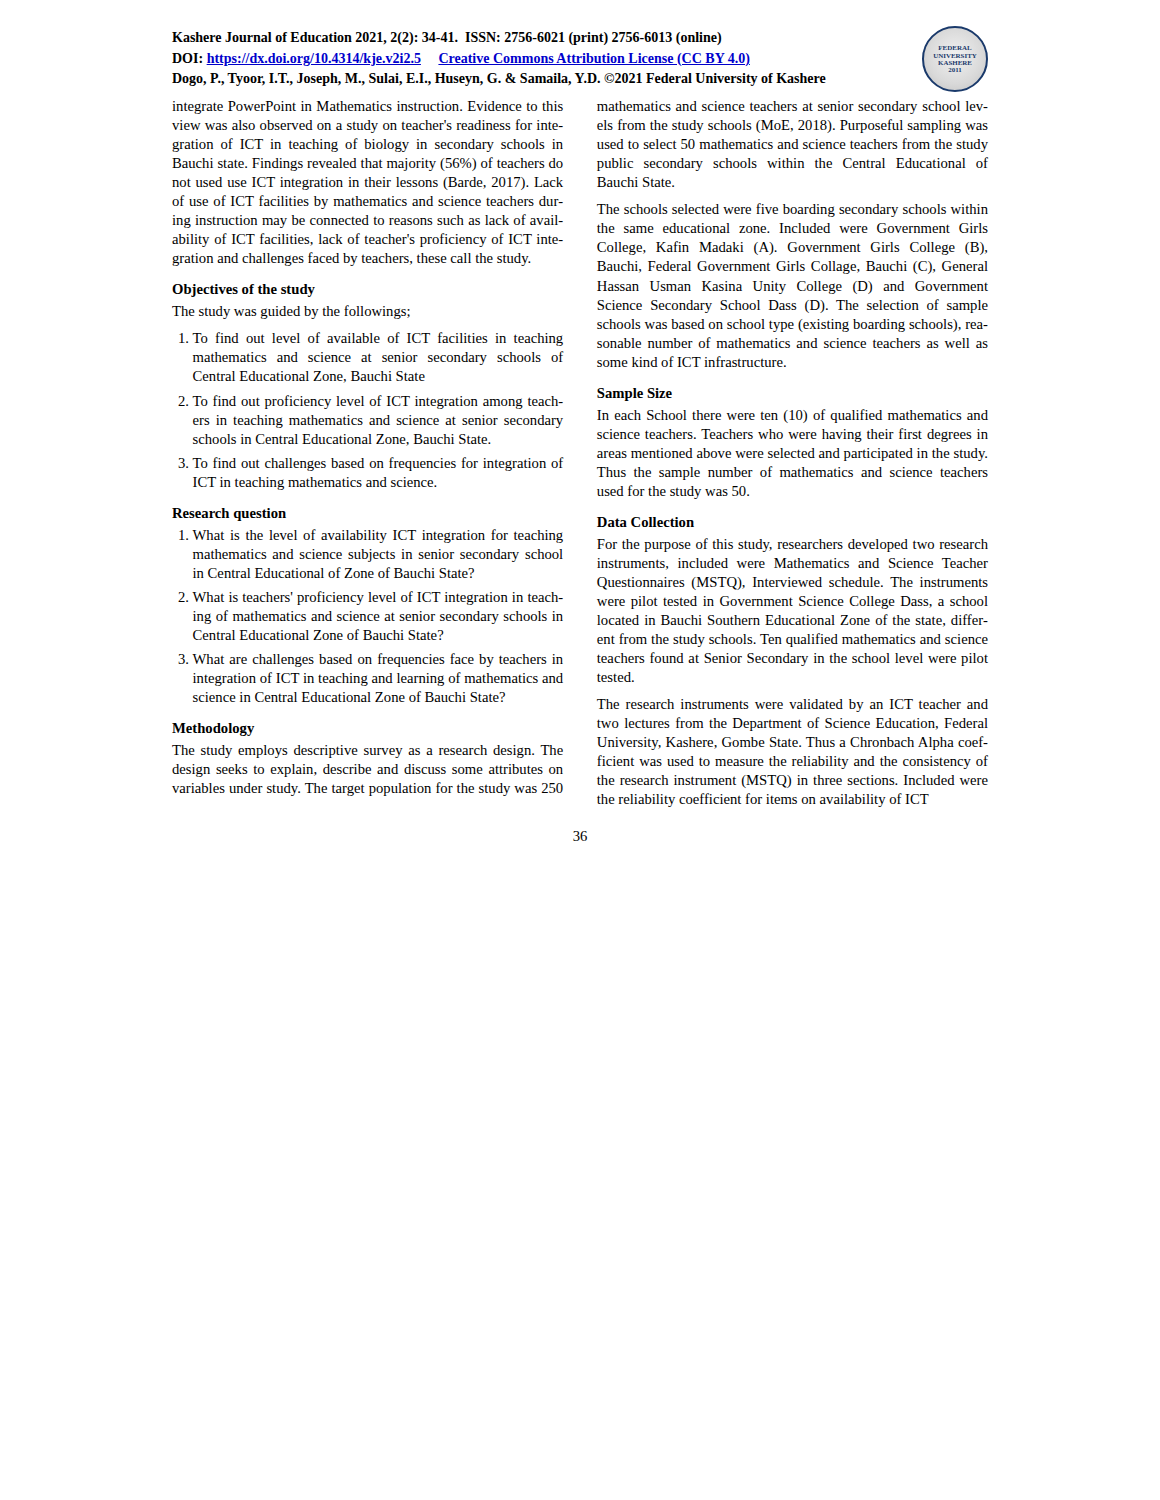FEDERAL
UNIVERSITY
KASHERE
2011
Kashere Journal of Education 2021, 2(2): 34-41. ISSN: 2756-6021 (print) 2756-6013 (online)
DOI: https://dx.doi.org/10.4314/kje.v2i2.5 Creative Commons Attribution License (CC BY 4.0)
Dogo, P., Tyoor, I.T., Joseph, M., Sulai, E.I., Huseyn, G. & Samaila, Y.D. ©2021 Federal University of Kashere
integrate PowerPoint in Mathematics instruction. Evidence to this view was also observed on a study on teacher's readiness for integration of ICT in teaching of biology in secondary schools in Bauchi state. Findings revealed that majority (56%) of teachers do not used use ICT integration in their lessons (Barde, 2017). Lack of use of ICT facilities by mathematics and science teachers during instruction may be connected to reasons such as lack of availability of ICT facilities, lack of teacher's proficiency of ICT integration and challenges faced by teachers, these call the study.
Objectives of the study
The study was guided by the followings;
To find out level of available of ICT facilities in teaching mathematics and science at senior secondary schools of Central Educational Zone, Bauchi State
To find out proficiency level of ICT integration among teachers in teaching mathematics and science at senior secondary schools in Central Educational Zone, Bauchi State.
To find out challenges based on frequencies for integration of ICT in teaching mathematics and science.
Research question
What is the level of availability ICT integration for teaching mathematics and science subjects in senior secondary school in Central Educational of Zone of Bauchi State?
What is teachers' proficiency level of ICT integration in teaching of mathematics and science at senior secondary schools in Central Educational Zone of Bauchi State?
What are challenges based on frequencies face by teachers in integration of ICT in teaching and learning of mathematics and science in Central Educational Zone of Bauchi State?
Methodology
The study employs descriptive survey as a research design. The design seeks to explain, describe and discuss some attributes on variables under study. The target population for the study was 250 mathematics and science teachers at senior secondary school levels from the study schools (MoE, 2018). Purposeful sampling was used to select 50 mathematics and science teachers from the study public secondary schools within the Central Educational of Bauchi State.
The schools selected were five boarding secondary schools within the same educational zone. Included were Government Girls College, Kafin Madaki (A). Government Girls College (B), Bauchi, Federal Government Girls Collage, Bauchi (C), General Hassan Usman Kasina Unity College (D) and Government Science Secondary School Dass (D). The selection of sample schools was based on school type (existing boarding schools), reasonable number of mathematics and science teachers as well as some kind of ICT infrastructure.
Sample Size
In each School there were ten (10) of qualified mathematics and science teachers. Teachers who were having their first degrees in areas mentioned above were selected and participated in the study. Thus the sample number of mathematics and science teachers used for the study was 50.
Data Collection
For the purpose of this study, researchers developed two research instruments, included were Mathematics and Science Teacher Questionnaires (MSTQ), Interviewed schedule. The instruments were pilot tested in Government Science College Dass, a school located in Bauchi Southern Educational Zone of the state, different from the study schools. Ten qualified mathematics and science teachers found at Senior Secondary in the school level were pilot tested.
The research instruments were validated by an ICT teacher and two lectures from the Department of Science Education, Federal University, Kashere, Gombe State. Thus a Chronbach Alpha coefficient was used to measure the reliability and the consistency of the research instrument (MSTQ) in three sections. Included were the reliability coefficient for items on availability of ICT
36